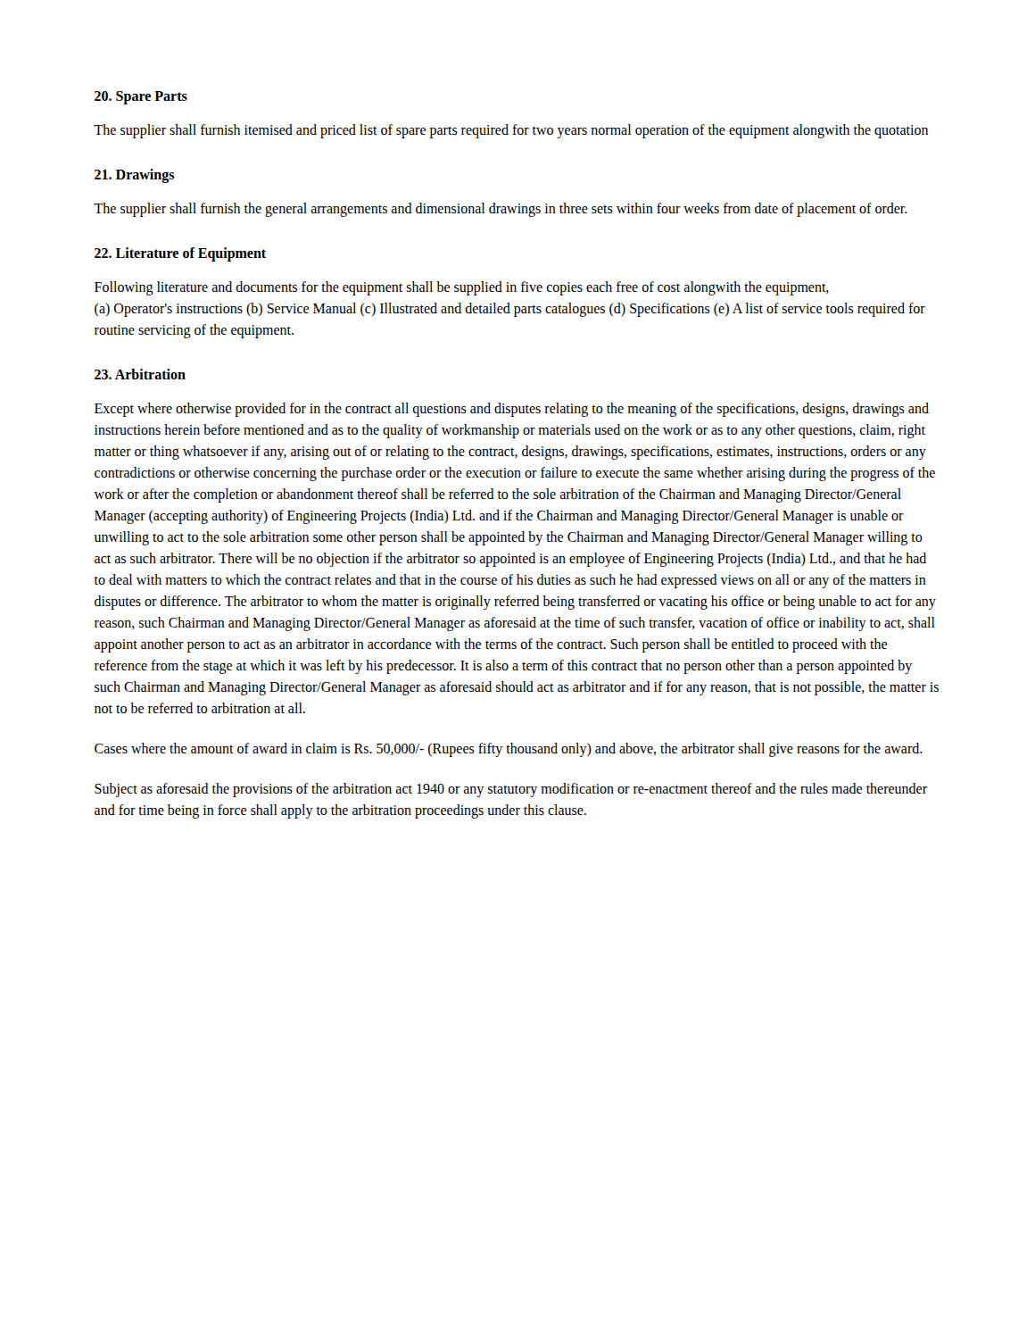20. Spare Parts
The supplier shall furnish itemised and priced list of spare parts required for two years normal operation of the equipment alongwith the quotation
21. Drawings
The supplier shall furnish the general arrangements and dimensional drawings in three sets within four weeks from date of placement of order.
22. Literature of Equipment
Following literature and documents for the equipment shall be supplied in five copies each free of cost alongwith the equipment,
(a) Operator's instructions (b) Service Manual (c) Illustrated and detailed parts catalogues (d) Specifications (e) A list of service tools required for routine servicing of the equipment.
23. Arbitration
Except where otherwise provided for in the contract all questions and disputes relating to the meaning of the specifications, designs, drawings and instructions herein before mentioned and as to the quality of workmanship or materials used on the work or as to any other questions, claim, right matter or thing whatsoever if any, arising out of or relating to the contract, designs, drawings, specifications, estimates, instructions, orders or any contradictions or otherwise concerning the purchase order or the execution or failure to execute the same whether arising during the progress of the work or after the completion or abandonment thereof shall be referred to the sole arbitration of the Chairman and Managing Director/General Manager (accepting authority) of Engineering Projects (India) Ltd. and if the Chairman and Managing Director/General Manager is unable or unwilling to act to the sole arbitration some other person shall be appointed by the Chairman and Managing Director/General Manager willing to act as such arbitrator. There will be no objection if the arbitrator so appointed is an employee of Engineering Projects (India) Ltd., and that he had to deal with matters to which the contract relates and that in the course of his duties as such he had expressed views on all or any of the matters in disputes or difference. The arbitrator to whom the matter is originally referred being transferred or vacating his office or being unable to act for any reason, such Chairman and Managing Director/General Manager as aforesaid at the time of such transfer, vacation of office or inability to act, shall appoint another person to act as an arbitrator in accordance with the terms of the contract. Such person shall be entitled to proceed with the reference from the stage at which it was left by his predecessor. It is also a term of this contract that no person other than a person appointed by such Chairman and Managing Director/General Manager as aforesaid should act as arbitrator and if for any reason, that is not possible, the matter is not to be referred to arbitration at all.
Cases where the amount of award in claim is Rs. 50,000/- (Rupees fifty thousand only) and above, the arbitrator shall give reasons for the award.
Subject as aforesaid the provisions of the arbitration act 1940 or any statutory modification or re-enactment thereof and the rules made thereunder and for time being in force shall apply to the arbitration proceedings under this clause.